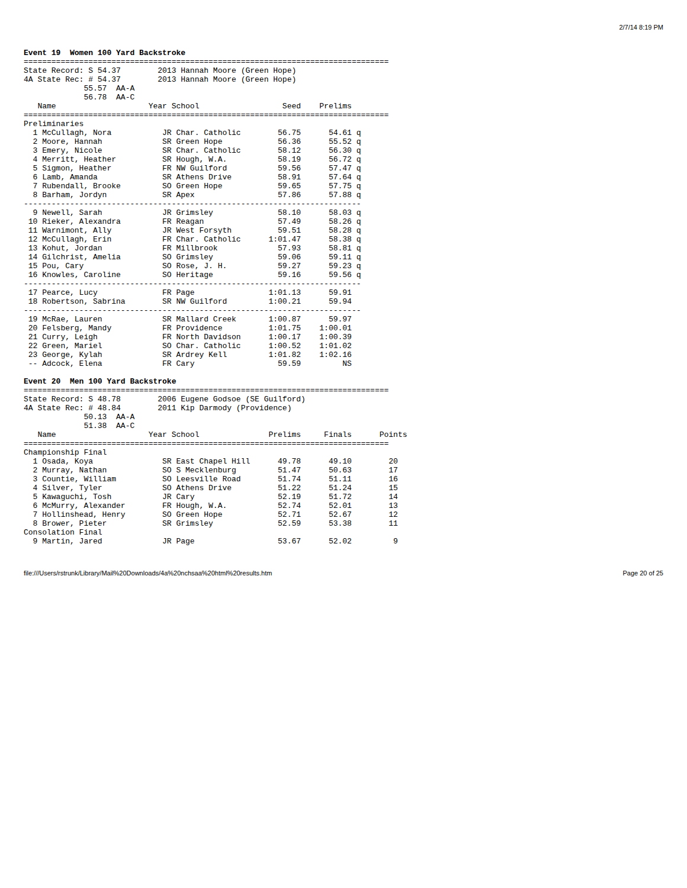2/7/14 8:19 PM
Event 19  Women 100 Yard Backstroke
===============================================================================
State Record: S 54.37        2013 Hannah Moore (Green Hope)
4A State Rec: # 54.37        2013 Hannah Moore (Green Hope)
             55.57  AA-A
             56.78  AA-C
   Name                    Year School                  Seed    Prelims
===============================================================================
Preliminaries
  1 McCullagh, Nora           JR Char. Catholic        56.75      54.61 q
  2 Moore, Hannah             SR Green Hope            56.36      55.52 q
  3 Emery, Nicole             SR Char. Catholic        58.12      56.30 q
  4 Merritt, Heather          SR Hough, W.A.           58.19      56.72 q
  5 Sigmon, Heather           FR NW Guilford           59.56      57.47 q
  6 Lamb, Amanda              SR Athens Drive          58.91      57.64 q
  7 Rubendall, Brooke         SO Green Hope            59.65      57.75 q
  8 Barham, Jordyn            SR Apex                  57.86      57.88 q
-------------------------------------------------------------------------
  9 Newell, Sarah             JR Grimsley              58.10      58.03 q
 10 Rieker, Alexandra         FR Reagan                57.49      58.26 q
 11 Warnimont, Ally           JR West Forsyth          59.51      58.28 q
 12 McCullagh, Erin           FR Char. Catholic      1:01.47      58.38 q
 13 Kohut, Jordan             FR Millbrook             57.93      58.81 q
 14 Gilchrist, Amelia         SO Grimsley              59.06      59.11 q
 15 Pou, Cary                 SO Rose, J. H.           59.27      59.23 q
 16 Knowles, Caroline         SO Heritage              59.16      59.56 q
-------------------------------------------------------------------------
 17 Pearce, Lucy              FR Page                1:01.13      59.91
 18 Robertson, Sabrina        SR NW Guilford         1:00.21      59.94
-------------------------------------------------------------------------
 19 McRae, Lauren             SR Mallard Creek       1:00.87      59.97
 20 Felsberg, Mandy           FR Providence          1:01.75    1:00.01
 21 Curry, Leigh              FR North Davidson      1:00.17    1:00.39
 22 Green, Mariel             SO Char. Catholic      1:00.52    1:01.02
 23 George, Kylah             SR Ardrey Kell         1:01.82    1:02.16
 -- Adcock, Elena             FR Cary                  59.59         NS

Event 20  Men 100 Yard Backstroke
===============================================================================
State Record: S 48.78        2006 Eugene Godsoe (SE Guilford)
4A State Rec: # 48.84        2011 Kip Darmody (Providence)
             50.13  AA-A
             51.38  AA-C
   Name                    Year School               Prelims     Finals      Points
===============================================================================
Championship Final
  1 Osada, Koya               SR East Chapel Hill      49.78      49.10        20
  2 Murray, Nathan            SO S Mecklenburg         51.47      50.63        17
  3 Countie, William          SO Leesville Road        51.74      51.11        16
  4 Silver, Tyler             SO Athens Drive          51.22      51.24        15
  5 Kawaguchi, Tosh           JR Cary                  52.19      51.72        14
  6 McMurry, Alexander        FR Hough, W.A.           52.74      52.01        13
  7 Hollinshead, Henry        SO Green Hope            52.71      52.67        12
  8 Brower, Pieter            SR Grimsley              52.59      53.38        11
Consolation Final
  9 Martin, Jared             JR Page                  53.67      52.02         9
file:///Users/rstrunk/Library/Mail%20Downloads/4a%20nchsaa%20html%20results.htm Page 20 of 25